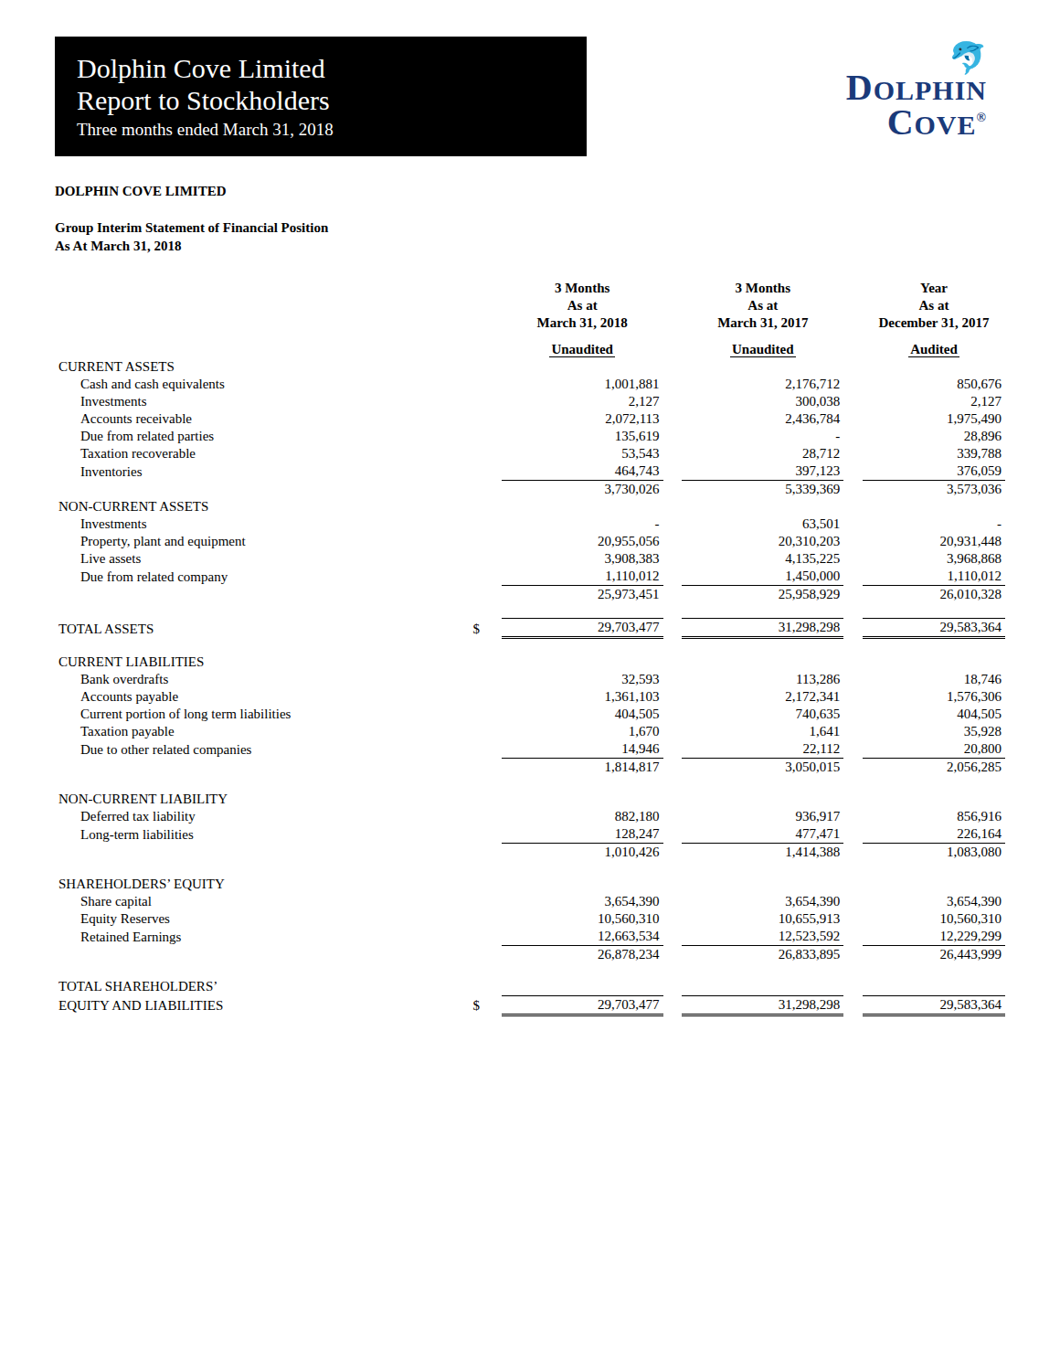Dolphin Cove Limited
Report to Stockholders
Three months ended March 31, 2018
🐬
DOLPHIN
COVE®
DOLPHIN COVE LIMITED
Group Interim Statement of Financial Position
As At March 31, 2018
| | | 3 Months As at March 31, 2018 | | 3 Months As at March 31, 2017 | | Year As at December 31, 2017 |
| | | Unaudited | | Unaudited | | Audited |
| CURRENT ASSETS | | | | | | |
| Cash and cash equivalents | | 1,001,881 | | 2,176,712 | | 850,676 |
| Investments | | 2,127 | | 300,038 | | 2,127 |
| Accounts receivable | | 2,072,113 | | 2,436,784 | | 1,975,490 |
| Due from related parties | | 135,619 | | - | | 28,896 |
| Taxation recoverable | | 53,543 | | 28,712 | | 339,788 |
| Inventories | | 464,743 | | 397,123 | | 376,059 |
| | | 3,730,026 | | 5,339,369 | | 3,573,036 |
| NON-CURRENT ASSETS | | | | | | |
| Investments | | - | | 63,501 | | - |
| Property, plant and equipment | | 20,955,056 | | 20,310,203 | | 20,931,448 |
| Live assets | | 3,908,383 | | 4,135,225 | | 3,968,868 |
| Due from related company | | 1,110,012 | | 1,450,000 | | 1,110,012 |
| | | 25,973,451 | | 25,958,929 | | 26,010,328 |
| TOTAL ASSETS | $ | 29,703,477 | | 31,298,298 | | 29,583,364 |
| CURRENT LIABILITIES | | | | | | |
| Bank overdrafts | | 32,593 | | 113,286 | | 18,746 |
| Accounts payable | | 1,361,103 | | 2,172,341 | | 1,576,306 |
| Current portion of long term liabilities | | 404,505 | | 740,635 | | 404,505 |
| Taxation payable | | 1,670 | | 1,641 | | 35,928 |
| Due to other related companies | | 14,946 | | 22,112 | | 20,800 |
| | | 1,814,817 | | 3,050,015 | | 2,056,285 |
| NON-CURRENT LIABILITY | | | | | | |
| Deferred tax liability | | 882,180 | | 936,917 | | 856,916 |
| Long-term liabilities | | 128,247 | | 477,471 | | 226,164 |
| | | 1,010,426 | | 1,414,388 | | 1,083,080 |
| SHAREHOLDERS’ EQUITY | | | | | | |
| Share capital | | 3,654,390 | | 3,654,390 | | 3,654,390 |
| Equity Reserves | | 10,560,310 | | 10,655,913 | | 10,560,310 |
| Retained Earnings | | 12,663,534 | | 12,523,592 | | 12,229,299 |
| | | 26,878,234 | | 26,833,895 | | 26,443,999 |
| TOTAL SHAREHOLDERS’ | | | | | | |
| EQUITY AND LIABILITIES | $ | 29,703,477 | | 31,298,298 | | 29,583,364 |